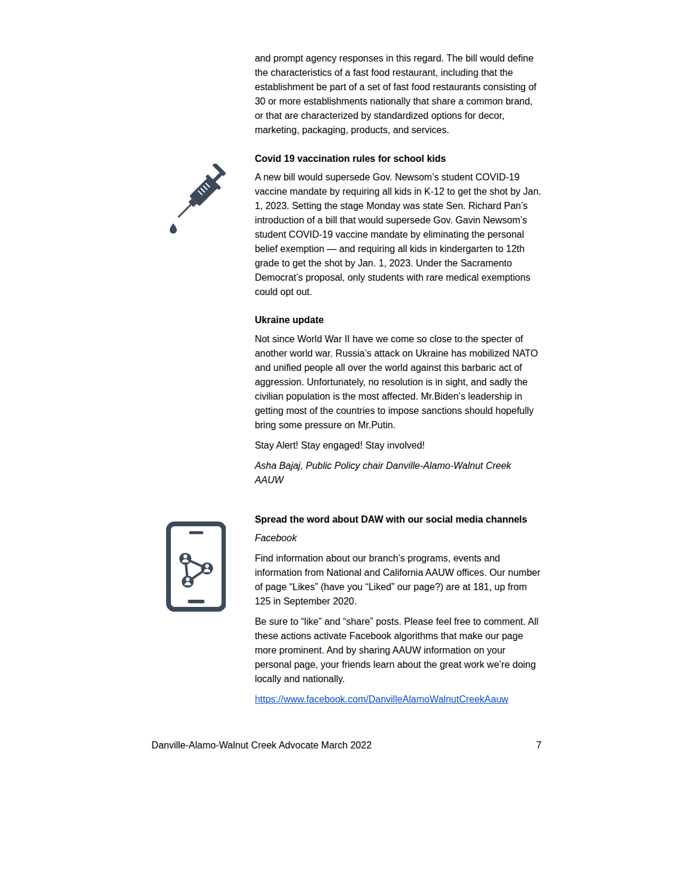and prompt agency responses in this regard. The bill would define the characteristics of a fast food restaurant, including that the establishment be part of a set of fast food restaurants consisting of 30 or more establishments nationally that share a common brand, or that are characterized by standardized options for decor, marketing, packaging, products, and services.
Covid 19 vaccination rules for school kids
A new bill would supersede Gov. Newsom’s student COVID-19 vaccine mandate by requiring all kids in K-12 to get the shot by Jan. 1, 2023. Setting the stage Monday was state Sen. Richard Pan’s introduction of a bill that would supersede Gov. Gavin Newsom’s student COVID-19 vaccine mandate by eliminating the personal belief exemption — and requiring all kids in kindergarten to 12th grade to get the shot by Jan. 1, 2023. Under the Sacramento Democrat’s proposal, only students with rare medical exemptions could opt out.
Ukraine update
Not since World War II have we come so close to the specter of another world war. Russia’s attack on Ukraine has mobilized NATO and unified people all over the world against this barbaric act of aggression. Unfortunately, no resolution is in sight, and sadly the civilian population is the most affected. Mr.Biden’s leadership in getting most of the countries to impose sanctions should hopefully bring some pressure on Mr.Putin.
Stay Alert! Stay engaged! Stay involved!
Asha Bajaj, Public Policy chair Danville-Alamo-Walnut Creek AAUW
Spread the word about DAW with our social media channels
Facebook
Find information about our branch’s programs, events and information from National and California AAUW offices. Our number of page “Likes” (have you “Liked” our page?) are at 181, up from 125 in September 2020.
Be sure to “like” and “share” posts. Please feel free to comment. All these actions activate Facebook algorithms that make our page more prominent. And by sharing AAUW information on your personal page, your friends learn about the great work we’re doing locally and nationally.
https://www.facebook.com/DanvilleAlamoWalnutCreekAauw
Danville-Alamo-Walnut Creek Advocate March 2022 7